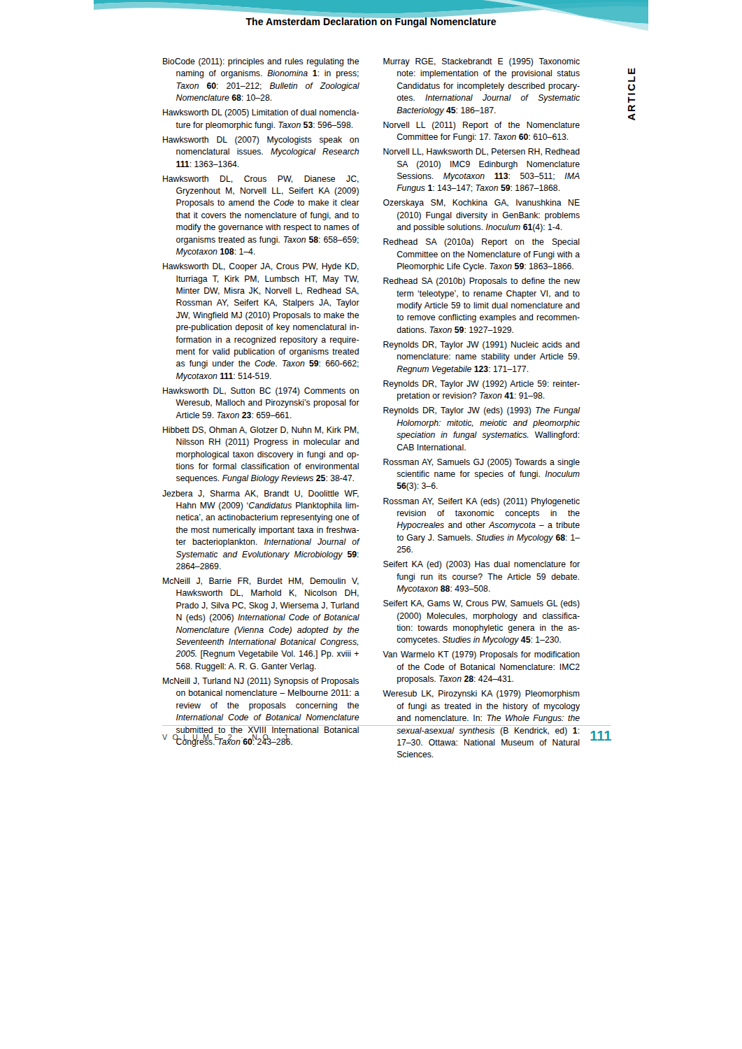The Amsterdam Declaration on Fungal Nomenclature
ARTICLE
BioCode (2011): principles and rules regulating the naming of organisms. Bionomina 1: in press; Taxon 60: 201–212; Bulletin of Zoological Nomenclature 68: 10–28.
Hawksworth DL (2005) Limitation of dual nomenclature for pleomorphic fungi. Taxon 53: 596–598.
Hawksworth DL (2007) Mycologists speak on nomenclatural issues. Mycological Research 111: 1363–1364.
Hawksworth DL, Crous PW, Dianese JC, Gryzenhout M, Norvell LL, Seifert KA (2009) Proposals to amend the Code to make it clear that it covers the nomenclature of fungi, and to modify the governance with respect to names of organisms treated as fungi. Taxon 58: 658–659; Mycotaxon 108: 1–4.
Hawksworth DL, Cooper JA, Crous PW, Hyde KD, Iturriaga T, Kirk PM, Lumbsch HT, May TW, Minter DW, Misra JK, Norvell L, Redhead SA, Rossman AY, Seifert KA, Stalpers JA, Taylor JW, Wingfield MJ (2010) Proposals to make the pre-publication deposit of key nomenclatural information in a recognized repository a requirement for valid publication of organisms treated as fungi under the Code. Taxon 59: 660-662; Mycotaxon 111: 514-519.
Hawksworth DL, Sutton BC (1974) Comments on Weresub, Malloch and Pirozynski’s proposal for Article 59. Taxon 23: 659–661.
Hibbett DS, Ohman A, Glotzer D, Nuhn M, Kirk PM, Nilsson RH (2011) Progress in molecular and morphological taxon discovery in fungi and options for formal classification of environmental sequences. Fungal Biology Reviews 25: 38-47.
Jezbera J, Sharma AK, Brandt U, Doolittle WF, Hahn MW (2009) ‘Candidatus Planktophila limnetica’, an actinobacterium representying one of the most numerically important taxa in freshwater bacterioplankton. International Journal of Systematic and Evolutionary Microbiology 59: 2864–2869.
McNeill J, Barrie FR, Burdet HM, Demoulin V, Hawksworth DL, Marhold K, Nicolson DH, Prado J, Silva PC, Skog J, Wiersema J, Turland N (eds) (2006) International Code of Botanical Nomenclature (Vienna Code) adopted by the Seventeenth International Botanical Congress, 2005. [Regnum Vegetabile Vol. 146.] Pp. xviii + 568. Ruggell: A. R. G. Ganter Verlag.
McNeill J, Turland NJ (2011) Synopsis of Proposals on botanical nomenclature – Melbourne 2011: a review of the proposals concerning the International Code of Botanical Nomenclature submitted to the XVIII International Botanical Congress. Taxon 60: 243–286.
Murray RGE, Stackebrandt E (1995) Taxonomic note: implementation of the provisional status Candidatus for incompletely described procaryotes. International Journal of Systematic Bacteriology 45: 186–187.
Norvell LL (2011) Report of the Nomenclature Committee for Fungi: 17. Taxon 60: 610–613.
Norvell LL, Hawksworth DL, Petersen RH, Redhead SA (2010) IMC9 Edinburgh Nomenclature Sessions. Mycotaxon 113: 503–511; IMA Fungus 1: 143–147; Taxon 59: 1867–1868.
Ozerskaya SM, Kochkina GA, Ivanushkina NE (2010) Fungal diversity in GenBank: problems and possible solutions. Inoculum 61(4): 1-4.
Redhead SA (2010a) Report on the Special Committee on the Nomenclature of Fungi with a Pleomorphic Life Cycle. Taxon 59: 1863–1866.
Redhead SA (2010b) Proposals to define the new term ‘teleotype’, to rename Chapter VI, and to modify Article 59 to limit dual nomenclature and to remove conflicting examples and recommendations. Taxon 59: 1927–1929.
Reynolds DR, Taylor JW (1991) Nucleic acids and nomenclature: name stability under Article 59. Regnum Vegetabile 123: 171–177.
Reynolds DR, Taylor JW (1992) Article 59: reinterpretation or revision? Taxon 41: 91–98.
Reynolds DR, Taylor JW (eds) (1993) The Fungal Holomorph: mitotic, meiotic and pleomorphic speciation in fungal systematics. Wallingford: CAB International.
Rossman AY, Samuels GJ (2005) Towards a single scientific name for species of fungi. Inoculum 56(3): 3–6.
Rossman AY, Seifert KA (eds) (2011) Phylogenetic revision of taxonomic concepts in the Hypocreales and other Ascomycota – a tribute to Gary J. Samuels. Studies in Mycology 68: 1–256.
Seifert KA (ed) (2003) Has dual nomenclature for fungi run its course? The Article 59 debate. Mycotaxon 88: 493–508.
Seifert KA, Gams W, Crous PW, Samuels GL (eds) (2000) Molecules, morphology and classification: towards monophyletic genera in the ascomycetes. Studies in Mycology 45: 1–230.
Van Warmelo KT (1979) Proposals for modification of the Code of Botanical Nomenclature: IMC2 proposals. Taxon 28: 424–431.
Weresub LK, Pirozynski KA (1979) Pleomorphism of fungi as treated in the history of mycology and nomenclature. In: The Whole Fungus: the sexual-asexual synthesis (B Kendrick, ed) 1: 17–30. Ottawa: National Museum of Natural Sciences.
V O L U M E 2 · N O . 1
111